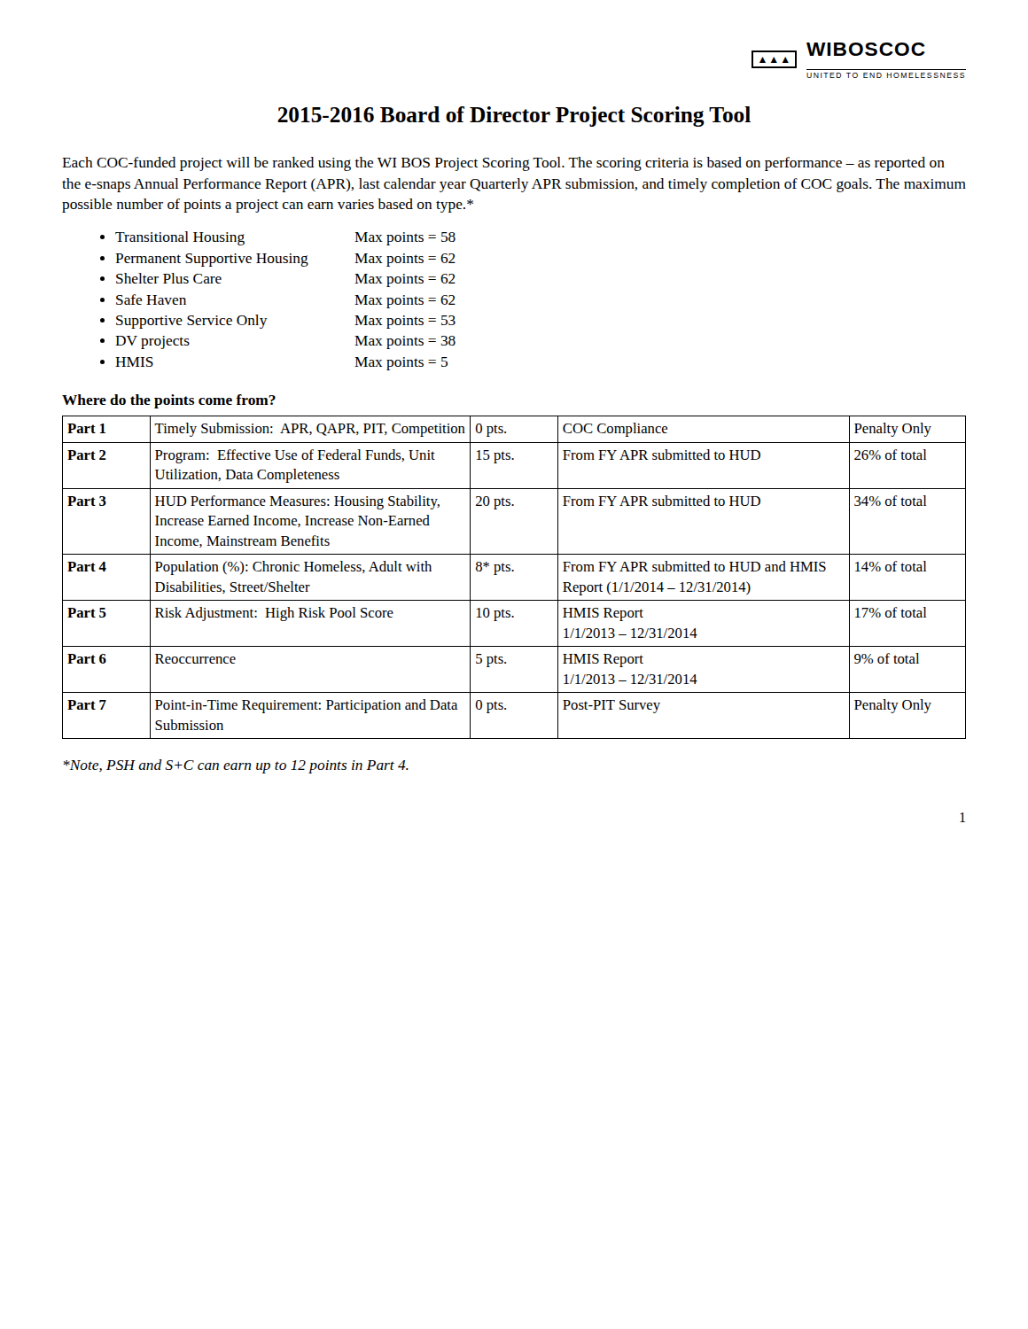▲▲▲ WIBOSCOC
UNITED TO END HOMELESSNESS
2015-2016 Board of Director Project Scoring Tool
Each COC-funded project will be ranked using the WI BOS Project Scoring Tool. The scoring criteria is based on performance – as reported on the e-snaps Annual Performance Report (APR), last calendar year Quarterly APR submission, and timely completion of COC goals. The maximum possible number of points a project can earn varies based on type.*
Transitional Housing Max points = 58
Permanent Supportive Housing Max points = 62
Shelter Plus Care Max points = 62
Safe Haven Max points = 62
Supportive Service Only Max points = 53
DV projects Max points = 38
HMISMax points = 5
Where do the points come from?
| Part 1 | Timely Submission: APR, QAPR, PIT, Competition | 0 pts. | COC Compliance | Penalty Only |
| Part 2 | Program: Effective Use of Federal Funds, Unit Utilization, Data Completeness | 15 pts. | From FY APR submitted to HUD | 26% of total |
| Part 3 | HUD Performance Measures: Housing Stability, Increase Earned Income, Increase Non-Earned Income, Mainstream Benefits | 20 pts. | From FY APR submitted to HUD | 34% of total |
| Part 4 | Population (%): Chronic Homeless, Adult with Disabilities, Street/Shelter | 8* pts. | From FY APR submitted to HUD and HMIS Report (1/1/2014 – 12/31/2014) | 14% of total |
| Part 5 | Risk Adjustment: High Risk Pool Score | 10 pts. | HMIS Report 1/1/2013 – 12/31/2014 | 17% of total |
| Part 6 | Reoccurrence | 5 pts. | HMIS Report 1/1/2013 – 12/31/2014 | 9% of total |
| Part 7 | Point-in-Time Requirement: Participation and Data Submission | 0 pts. | Post-PIT Survey | Penalty Only |
*Note, PSH and S+C can earn up to 12 points in Part 4.
1